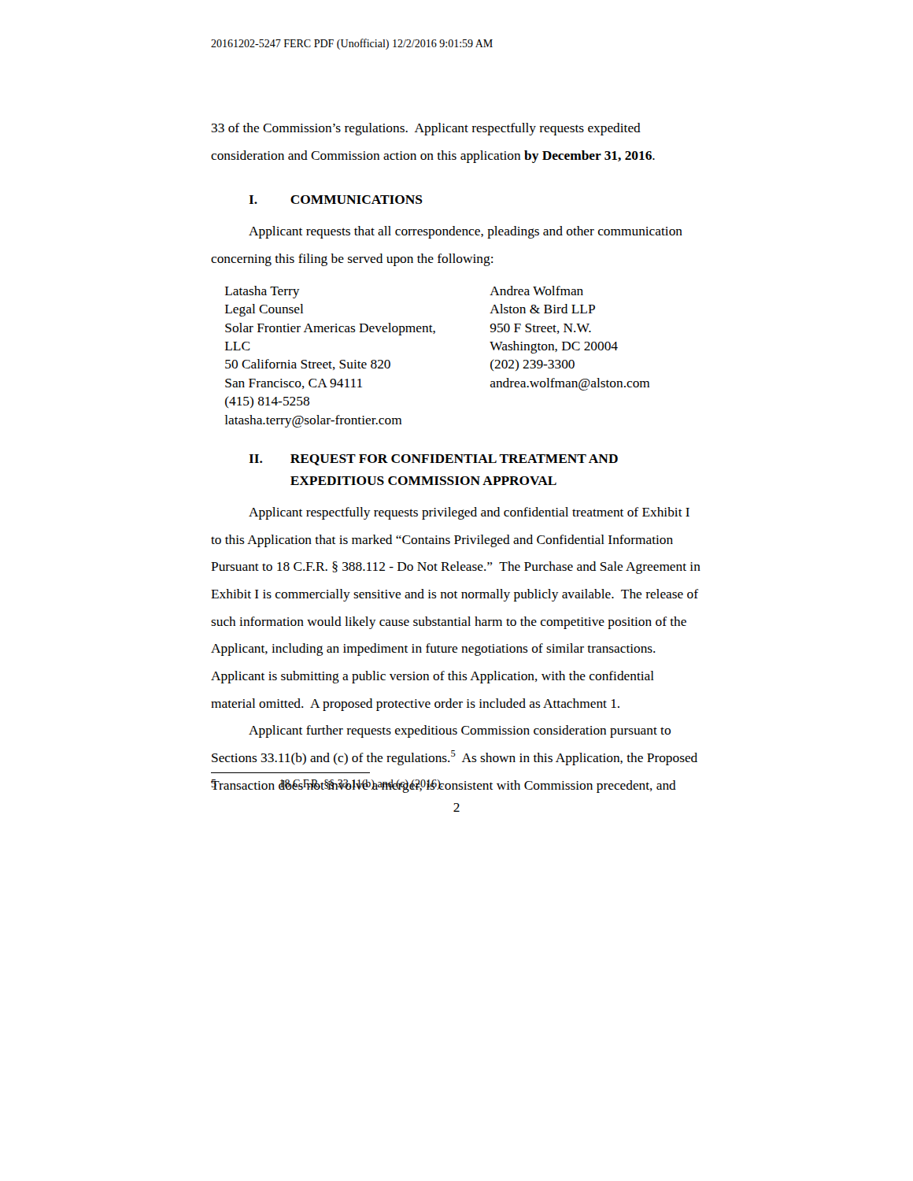20161202-5247 FERC PDF (Unofficial) 12/2/2016 9:01:59 AM
33 of the Commission’s regulations. Applicant respectfully requests expedited consideration and Commission action on this application by December 31, 2016.
I. COMMUNICATIONS
Applicant requests that all correspondence, pleadings and other communication concerning this filing be served upon the following:
Latasha Terry
Legal Counsel
Solar Frontier Americas Development, LLC
50 California Street, Suite 820
San Francisco, CA 94111
(415) 814-5258
latasha.terry@solar-frontier.com
Andrea Wolfman
Alston & Bird LLP
950 F Street, N.W.
Washington, DC 20004
(202) 239-3300
andrea.wolfman@alston.com
II. REQUEST FOR CONFIDENTIAL TREATMENT AND EXPEDITIOUS COMMISSION APPROVAL
Applicant respectfully requests privileged and confidential treatment of Exhibit I to this Application that is marked “Contains Privileged and Confidential Information Pursuant to 18 C.F.R. § 388.112 - Do Not Release.” The Purchase and Sale Agreement in Exhibit I is commercially sensitive and is not normally publicly available. The release of such information would likely cause substantial harm to the competitive position of the Applicant, including an impediment in future negotiations of similar transactions. Applicant is submitting a public version of this Application, with the confidential material omitted. A proposed protective order is included as Attachment 1.
Applicant further requests expeditious Commission consideration pursuant to Sections 33.11(b) and (c) of the regulations.5 As shown in this Application, the Proposed Transaction does not involve a merger, is consistent with Commission precedent, and
5 18 C.F.R. §§ 33.11(b) and (c) (2016).
2